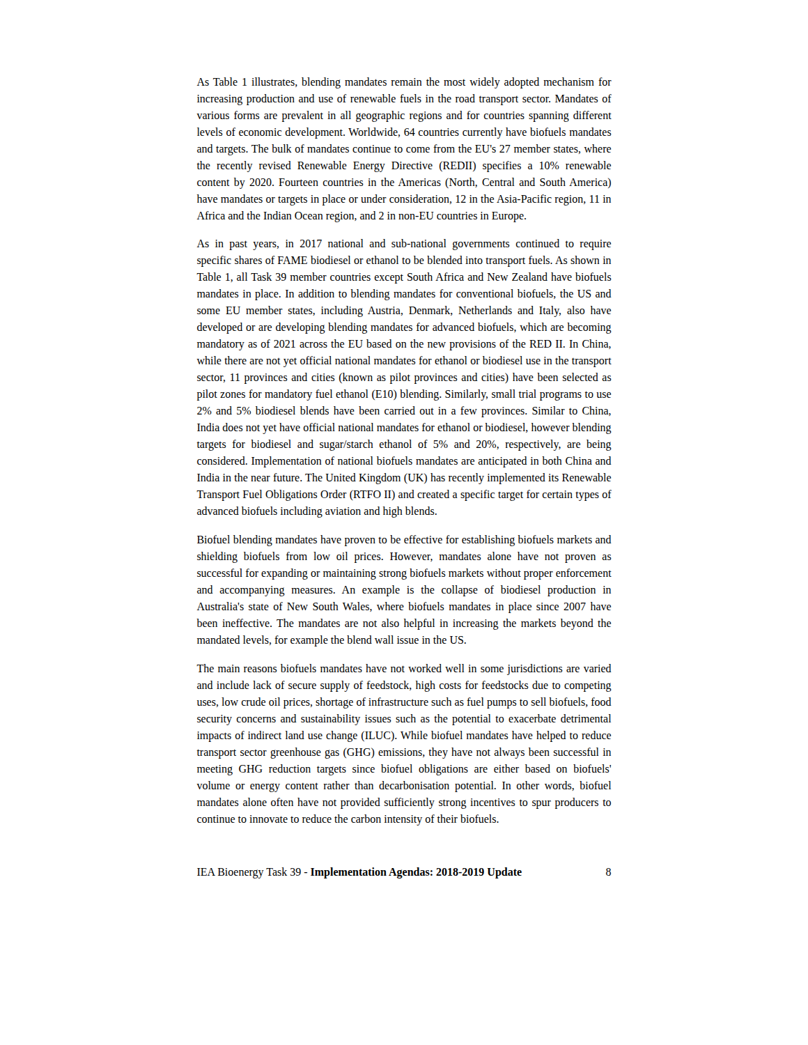As Table 1 illustrates, blending mandates remain the most widely adopted mechanism for increasing production and use of renewable fuels in the road transport sector. Mandates of various forms are prevalent in all geographic regions and for countries spanning different levels of economic development. Worldwide, 64 countries currently have biofuels mandates and targets. The bulk of mandates continue to come from the EU's 27 member states, where the recently revised Renewable Energy Directive (REDII) specifies a 10% renewable content by 2020. Fourteen countries in the Americas (North, Central and South America) have mandates or targets in place or under consideration, 12 in the Asia-Pacific region, 11 in Africa and the Indian Ocean region, and 2 in non-EU countries in Europe.
As in past years, in 2017 national and sub-national governments continued to require specific shares of FAME biodiesel or ethanol to be blended into transport fuels. As shown in Table 1, all Task 39 member countries except South Africa and New Zealand have biofuels mandates in place. In addition to blending mandates for conventional biofuels, the US and some EU member states, including Austria, Denmark, Netherlands and Italy, also have developed or are developing blending mandates for advanced biofuels, which are becoming mandatory as of 2021 across the EU based on the new provisions of the RED II. In China, while there are not yet official national mandates for ethanol or biodiesel use in the transport sector, 11 provinces and cities (known as pilot provinces and cities) have been selected as pilot zones for mandatory fuel ethanol (E10) blending. Similarly, small trial programs to use 2% and 5% biodiesel blends have been carried out in a few provinces. Similar to China, India does not yet have official national mandates for ethanol or biodiesel, however blending targets for biodiesel and sugar/starch ethanol of 5% and 20%, respectively, are being considered. Implementation of national biofuels mandates are anticipated in both China and India in the near future. The United Kingdom (UK) has recently implemented its Renewable Transport Fuel Obligations Order (RTFO II) and created a specific target for certain types of advanced biofuels including aviation and high blends.
Biofuel blending mandates have proven to be effective for establishing biofuels markets and shielding biofuels from low oil prices. However, mandates alone have not proven as successful for expanding or maintaining strong biofuels markets without proper enforcement and accompanying measures. An example is the collapse of biodiesel production in Australia's state of New South Wales, where biofuels mandates in place since 2007 have been ineffective. The mandates are not also helpful in increasing the markets beyond the mandated levels, for example the blend wall issue in the US.
The main reasons biofuels mandates have not worked well in some jurisdictions are varied and include lack of secure supply of feedstock, high costs for feedstocks due to competing uses, low crude oil prices, shortage of infrastructure such as fuel pumps to sell biofuels, food security concerns and sustainability issues such as the potential to exacerbate detrimental impacts of indirect land use change (ILUC). While biofuel mandates have helped to reduce transport sector greenhouse gas (GHG) emissions, they have not always been successful in meeting GHG reduction targets since biofuel obligations are either based on biofuels' volume or energy content rather than decarbonisation potential. In other words, biofuel mandates alone often have not provided sufficiently strong incentives to spur producers to continue to innovate to reduce the carbon intensity of their biofuels.
IEA Bioenergy Task 39 - Implementation Agendas: 2018-2019 Update 8